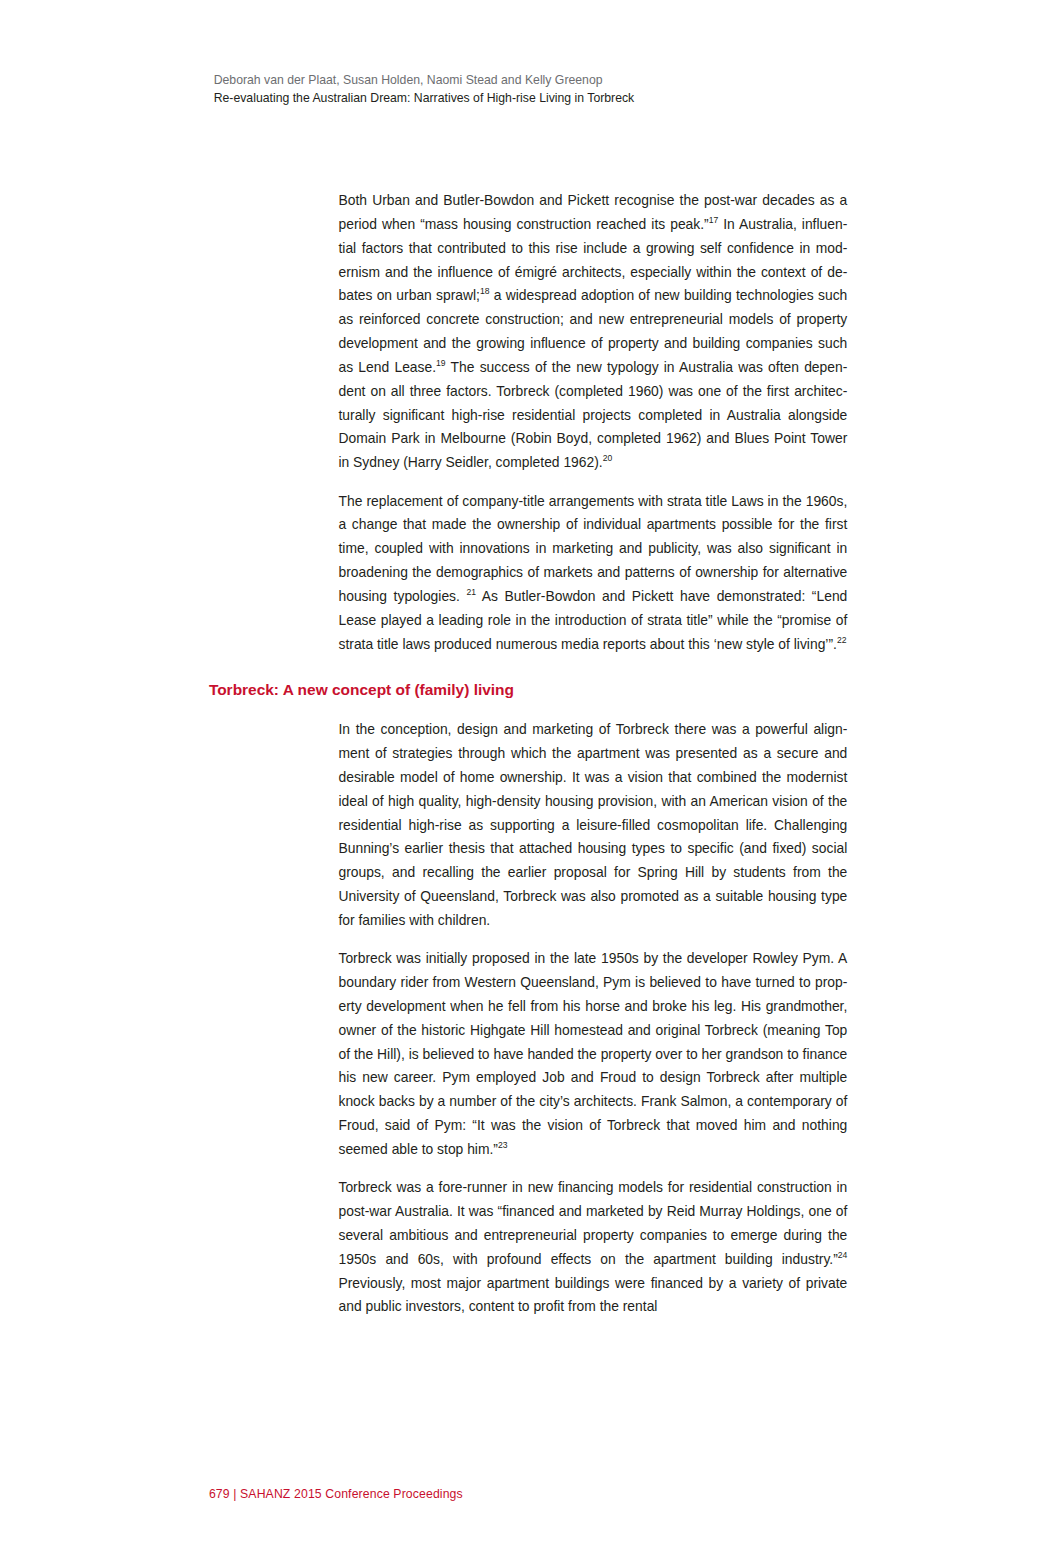Deborah van der Plaat, Susan Holden, Naomi Stead and Kelly Greenop Re-evaluating the Australian Dream: Narratives of High-rise Living in Torbreck
Both Urban and Butler-Bowdon and Pickett recognise the post-war decades as a period when “mass housing construction reached its peak.”17 In Australia, influential factors that contributed to this rise include a growing self confidence in modernism and the influence of émigré architects, especially within the context of debates on urban sprawl;18 a widespread adoption of new building technologies such as reinforced concrete construction; and new entrepreneurial models of property development and the growing influence of property and building companies such as Lend Lease.19 The success of the new typology in Australia was often dependent on all three factors. Torbreck (completed 1960) was one of the first architecturally significant high-rise residential projects completed in Australia alongside Domain Park in Melbourne (Robin Boyd, completed 1962) and Blues Point Tower in Sydney (Harry Seidler, completed 1962).20
The replacement of company-title arrangements with strata title Laws in the 1960s, a change that made the ownership of individual apartments possible for the first time, coupled with innovations in marketing and publicity, was also significant in broadening the demographics of markets and patterns of ownership for alternative housing typologies. 21 As Butler-Bowdon and Pickett have demonstrated: “Lend Lease played a leading role in the introduction of strata title” while the “promise of strata title laws produced numerous media reports about this ‘new style of living’”.22
Torbreck: A new concept of (family) living
In the conception, design and marketing of Torbreck there was a powerful alignment of strategies through which the apartment was presented as a secure and desirable model of home ownership. It was a vision that combined the modernist ideal of high quality, high-density housing provision, with an American vision of the residential high-rise as supporting a leisure-filled cosmopolitan life. Challenging Bunning’s earlier thesis that attached housing types to specific (and fixed) social groups, and recalling the earlier proposal for Spring Hill by students from the University of Queensland, Torbreck was also promoted as a suitable housing type for families with children.
Torbreck was initially proposed in the late 1950s by the developer Rowley Pym. A boundary rider from Western Queensland, Pym is believed to have turned to property development when he fell from his horse and broke his leg. His grandmother, owner of the historic Highgate Hill homestead and original Torbreck (meaning Top of the Hill), is believed to have handed the property over to her grandson to finance his new career. Pym employed Job and Froud to design Torbreck after multiple knock backs by a number of the city’s architects. Frank Salmon, a contemporary of Froud, said of Pym: “It was the vision of Torbreck that moved him and nothing seemed able to stop him.”23
Torbreck was a fore-runner in new financing models for residential construction in post-war Australia. It was “financed and marketed by Reid Murray Holdings, one of several ambitious and entrepreneurial property companies to emerge during the 1950s and 60s, with profound effects on the apartment building industry.”24 Previously, most major apartment buildings were financed by a variety of private and public investors, content to profit from the rental
679 | SAHANZ 2015 Conference Proceedings